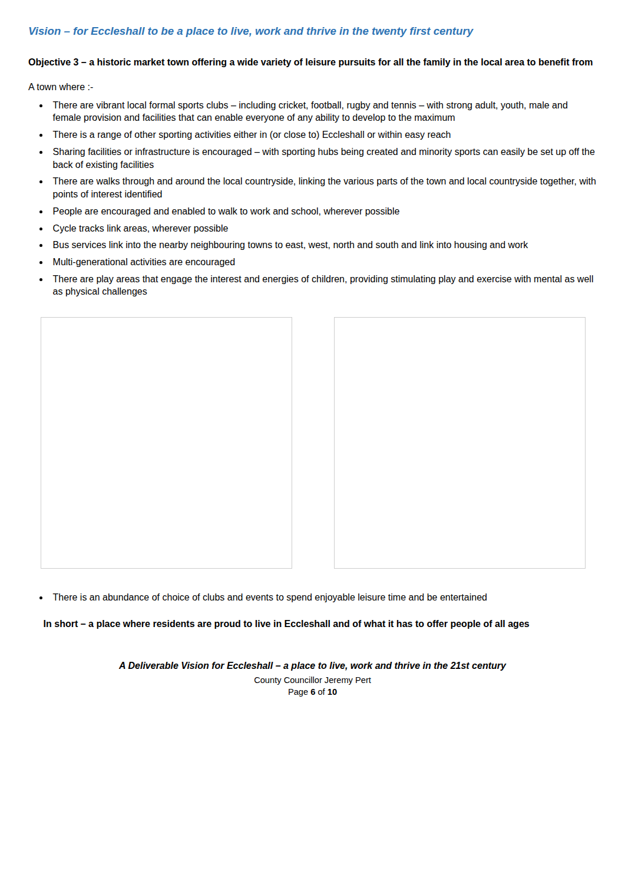Vision – for Eccleshall to be a place to live, work and thrive in the twenty first century
Objective 3 – a historic market town offering a wide variety of leisure pursuits for all the family in the local area to benefit from
A town where :-
There are vibrant local formal sports clubs – including cricket, football, rugby and tennis – with strong adult, youth, male and female provision and facilities that can enable everyone of any ability to develop to the maximum
There is a range of other sporting activities either in (or close to) Eccleshall or within easy reach
Sharing facilities or infrastructure is encouraged – with sporting hubs being created and minority sports can easily be set up off the back of existing facilities
There are walks through and around the local countryside, linking the various parts of the town and local countryside together, with points of interest identified
People are encouraged and enabled to walk to work and school, wherever possible
Cycle tracks link areas, wherever possible
Bus services link into the nearby neighbouring towns to east, west, north and south and link into housing and work
Multi-generational activities are encouraged
There are play areas that engage the interest and energies of children, providing stimulating play and exercise with mental as well as physical challenges
There is an abundance of choice of clubs and events to spend enjoyable leisure time and be entertained
In short – a place where residents are proud to live in Eccleshall and of what it has to offer people of all ages
A Deliverable Vision for Eccleshall – a place to live, work and thrive in the 21st century County Councillor Jeremy Pert Page 6 of 10